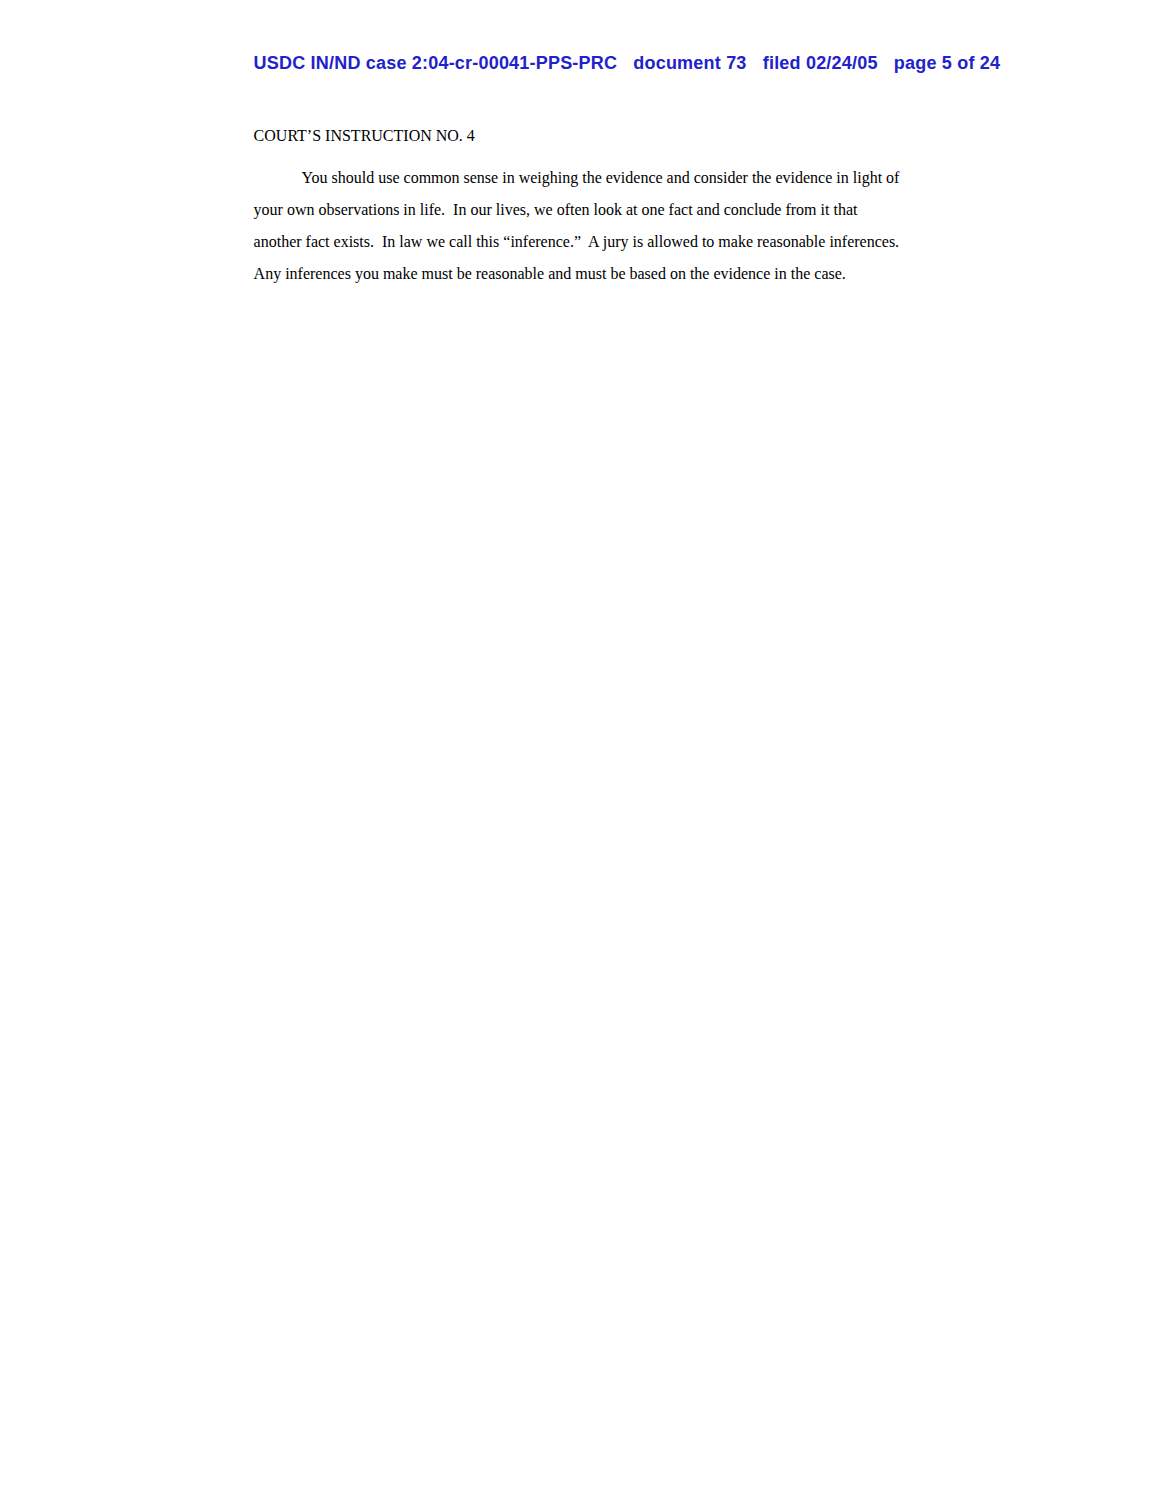USDC IN/ND case 2:04-cr-00041-PPS-PRC document 73 filed 02/24/05 page 5 of 24
COURT’S INSTRUCTION NO. 4
You should use common sense in weighing the evidence and consider the evidence in light of your own observations in life. In our lives, we often look at one fact and conclude from it that another fact exists. In law we call this “inference.” A jury is allowed to make reasonable inferences. Any inferences you make must be reasonable and must be based on the evidence in the case.